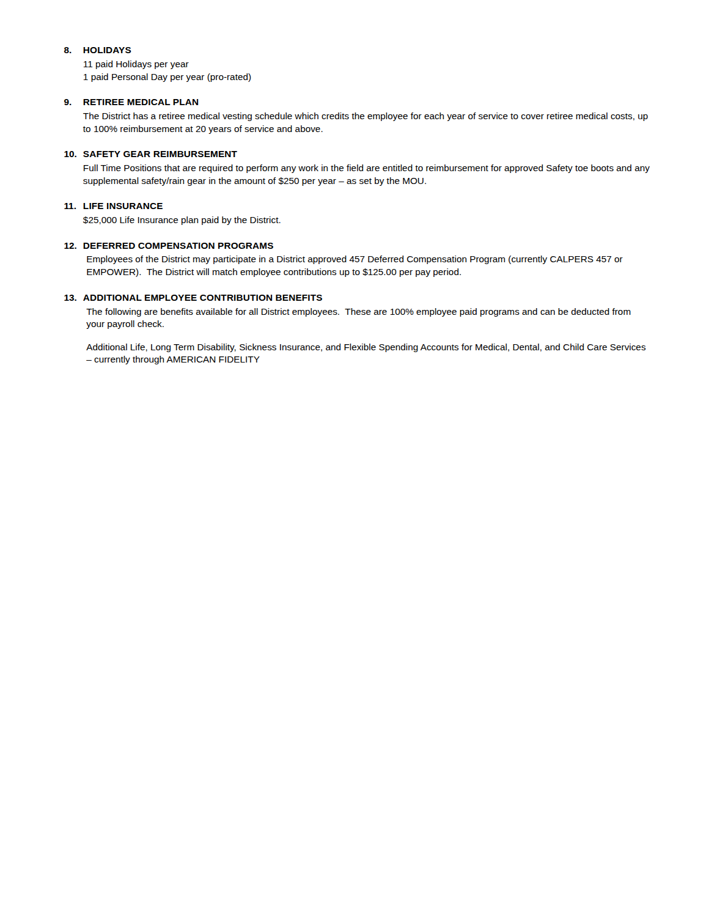Holidays
11 paid Holidays per year
1 paid Personal Day per year (pro-rated)
Retiree Medical Plan
The District has a retiree medical vesting schedule which credits the employee for each year of service to cover retiree medical costs, up to 100% reimbursement at 20 years of service and above.
Safety Gear Reimbursement
Full Time Positions that are required to perform any work in the field are entitled to reimbursement for approved Safety toe boots and any supplemental safety/rain gear in the amount of $250 per year – as set by the MOU.
Life Insurance
$25,000 Life Insurance plan paid by the District.
Deferred Compensation Programs
Employees of the District may participate in a District approved 457 Deferred Compensation Program (currently CALPERS 457 or EMPOWER). The District will match employee contributions up to $125.00 per pay period.
Additional Employee Contribution Benefits
The following are benefits available for all District employees. These are 100% employee paid programs and can be deducted from your payroll check.
Additional Life, Long Term Disability, Sickness Insurance, and Flexible Spending Accounts for Medical, Dental, and Child Care Services – currently through AMERICAN FIDELITY